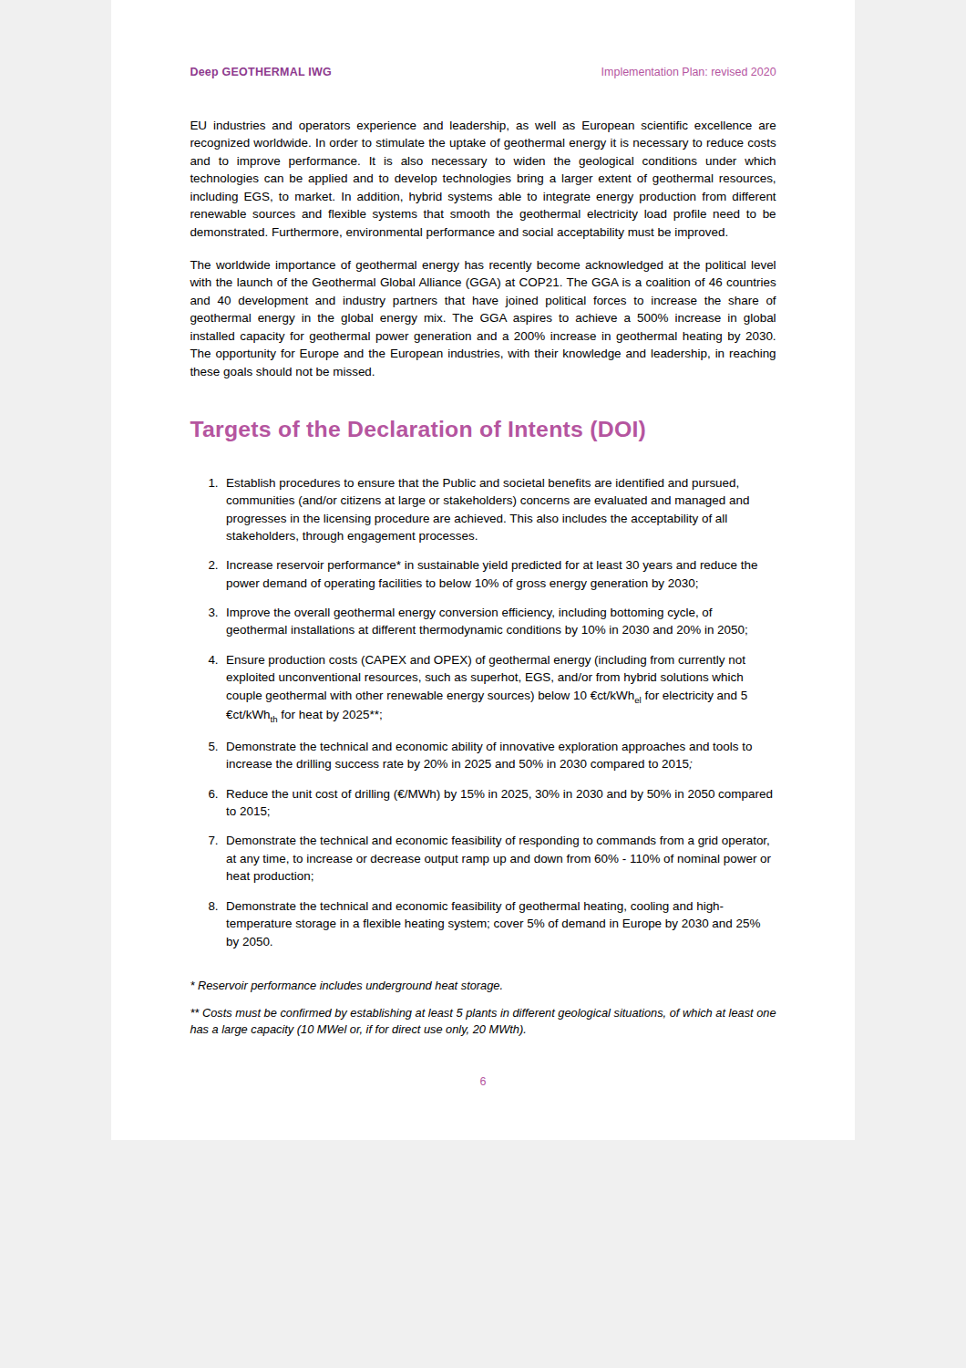Deep GEOTHERMAL IWG
Implementation Plan: revised 2020
EU industries and operators experience and leadership, as well as European scientific excellence are recognized worldwide. In order to stimulate the uptake of geothermal energy it is necessary to reduce costs and to improve performance. It is also necessary to widen the geological conditions under which technologies can be applied and to develop technologies bring a larger extent of geothermal resources, including EGS, to market. In addition, hybrid systems able to integrate energy production from different renewable sources and flexible systems that smooth the geothermal electricity load profile need to be demonstrated. Furthermore, environmental performance and social acceptability must be improved.
The worldwide importance of geothermal energy has recently become acknowledged at the political level with the launch of the Geothermal Global Alliance (GGA) at COP21. The GGA is a coalition of 46 countries and 40 development and industry partners that have joined political forces to increase the share of geothermal energy in the global energy mix. The GGA aspires to achieve a 500% increase in global installed capacity for geothermal power generation and a 200% increase in geothermal heating by 2030. The opportunity for Europe and the European industries, with their knowledge and leadership, in reaching these goals should not be missed.
Targets of the Declaration of Intents (DOI)
Establish procedures to ensure that the Public and societal benefits are identified and pursued, communities (and/or citizens at large or stakeholders) concerns are evaluated and managed and progresses in the licensing procedure are achieved. This also includes the acceptability of all stakeholders, through engagement processes.
Increase reservoir performance* in sustainable yield predicted for at least 30 years and reduce the power demand of operating facilities to below 10% of gross energy generation by 2030;
Improve the overall geothermal energy conversion efficiency, including bottoming cycle, of geothermal installations at different thermodynamic conditions by 10% in 2030 and 20% in 2050;
Ensure production costs (CAPEX and OPEX) of geothermal energy (including from currently not exploited unconventional resources, such as superhot, EGS, and/or from hybrid solutions which couple geothermal with other renewable energy sources) below 10 €ct/kWhel for electricity and 5 €ct/kWhth for heat by 2025**;
Demonstrate the technical and economic ability of innovative exploration approaches and tools to increase the drilling success rate by 20% in 2025 and 50% in 2030 compared to 2015;
Reduce the unit cost of drilling (€/MWh) by 15% in 2025, 30% in 2030 and by 50% in 2050 compared to 2015;
Demonstrate the technical and economic feasibility of responding to commands from a grid operator, at any time, to increase or decrease output ramp up and down from 60% - 110% of nominal power or heat production;
Demonstrate the technical and economic feasibility of geothermal heating, cooling and high-temperature storage in a flexible heating system; cover 5% of demand in Europe by 2030 and 25% by 2050.
* Reservoir performance includes underground heat storage.
** Costs must be confirmed by establishing at least 5 plants in different geological situations, of which at least one has a large capacity (10 MWel or, if for direct use only, 20 MWth).
6